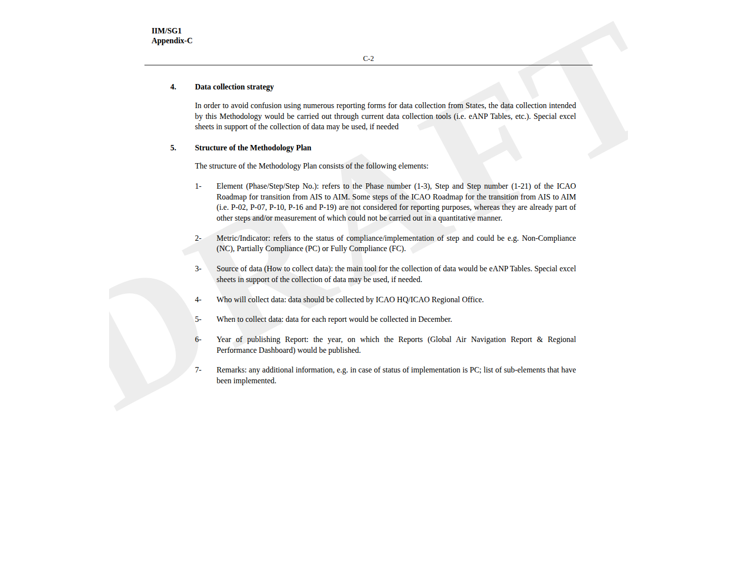DRAFT
IIM/SG1
Appendix-C
C-2
4. Data collection strategy
In order to avoid confusion using numerous reporting forms for data collection from States, the data collection intended by this Methodology would be carried out through current data collection tools (i.e. eANP Tables, etc.). Special excel sheets in support of the collection of data may be used, if needed
5. Structure of the Methodology Plan
The structure of the Methodology Plan consists of the following elements:
1-Element (Phase/Step/Step No.): refers to the Phase number (1-3), Step and Step number (1-21) of the ICAO Roadmap for transition from AIS to AIM. Some steps of the ICAO Roadmap for the transition from AIS to AIM (i.e. P-02, P-07, P-10, P-16 and P-19) are not considered for reporting purposes, whereas they are already part of other steps and/or measurement of which could not be carried out in a quantitative manner.
2-Metric/Indicator: refers to the status of compliance/implementation of step and could be e.g. Non-Compliance (NC), Partially Compliance (PC) or Fully Compliance (FC).
3-Source of data (How to collect data): the main tool for the collection of data would be eANP Tables. Special excel sheets in support of the collection of data may be used, if needed.
4-Who will collect data: data should be collected by ICAO HQ/ICAO Regional Office.
5-When to collect data: data for each report would be collected in December.
6-Year of publishing Report: the year, on which the Reports (Global Air Navigation Report & Regional Performance Dashboard) would be published.
7-Remarks: any additional information, e.g. in case of status of implementation is PC; list of sub-elements that have been implemented.